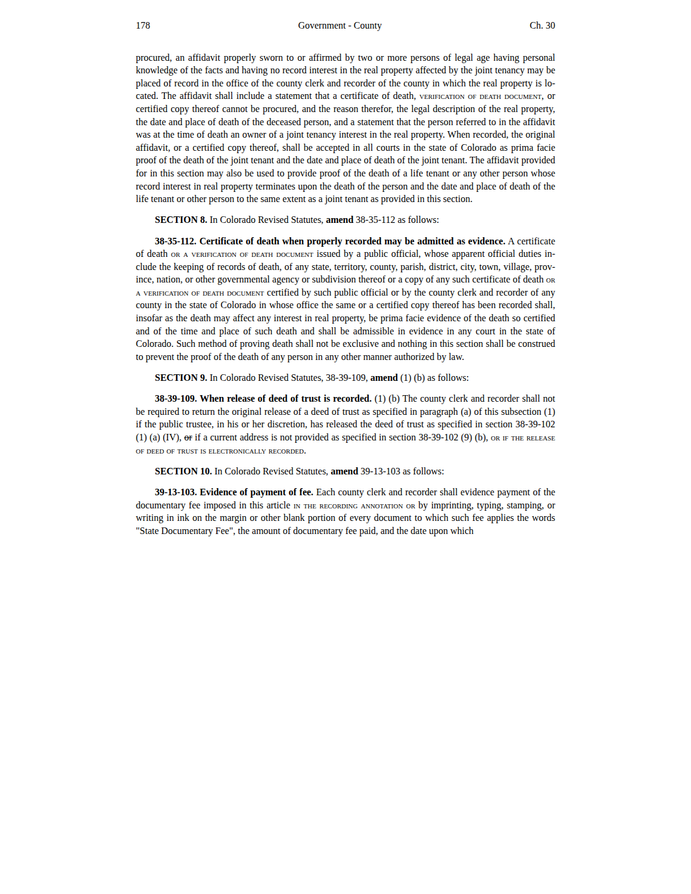178 Government - County Ch. 30
procured, an affidavit properly sworn to or affirmed by two or more persons of legal age having personal knowledge of the facts and having no record interest in the real property affected by the joint tenancy may be placed of record in the office of the county clerk and recorder of the county in which the real property is located. The affidavit shall include a statement that a certificate of death, verification of death document, or certified copy thereof cannot be procured, and the reason therefor, the legal description of the real property, the date and place of death of the deceased person, and a statement that the person referred to in the affidavit was at the time of death an owner of a joint tenancy interest in the real property. When recorded, the original affidavit, or a certified copy thereof, shall be accepted in all courts in the state of Colorado as prima facie proof of the death of the joint tenant and the date and place of death of the joint tenant. The affidavit provided for in this section may also be used to provide proof of the death of a life tenant or any other person whose record interest in real property terminates upon the death of the person and the date and place of death of the life tenant or other person to the same extent as a joint tenant as provided in this section.
SECTION 8. In Colorado Revised Statutes, amend 38-35-112 as follows:
38-35-112. Certificate of death when properly recorded may be admitted as evidence. A certificate of death or a verification of death document issued by a public official, whose apparent official duties include the keeping of records of death, of any state, territory, county, parish, district, city, town, village, province, nation, or other governmental agency or subdivision thereof or a copy of any such certificate of death or a verification of death document certified by such public official or by the county clerk and recorder of any county in the state of Colorado in whose office the same or a certified copy thereof has been recorded shall, insofar as the death may affect any interest in real property, be prima facie evidence of the death so certified and of the time and place of such death and shall be admissible in evidence in any court in the state of Colorado. Such method of proving death shall not be exclusive and nothing in this section shall be construed to prevent the proof of the death of any person in any other manner authorized by law.
SECTION 9. In Colorado Revised Statutes, 38-39-109, amend (1) (b) as follows:
38-39-109. When release of deed of trust is recorded. (1) (b) The county clerk and recorder shall not be required to return the original release of a deed of trust as specified in paragraph (a) of this subsection (1) if the public trustee, in his or her discretion, has released the deed of trust as specified in section 38-39-102 (1) (a) (IV), or if a current address is not provided as specified in section 38-39-102 (9) (b), or if the release of deed of trust is electronically recorded.
SECTION 10. In Colorado Revised Statutes, amend 39-13-103 as follows:
39-13-103. Evidence of payment of fee. Each county clerk and recorder shall evidence payment of the documentary fee imposed in this article in the recording annotation or by imprinting, typing, stamping, or writing in ink on the margin or other blank portion of every document to which such fee applies the words "State Documentary Fee", the amount of documentary fee paid, and the date upon which